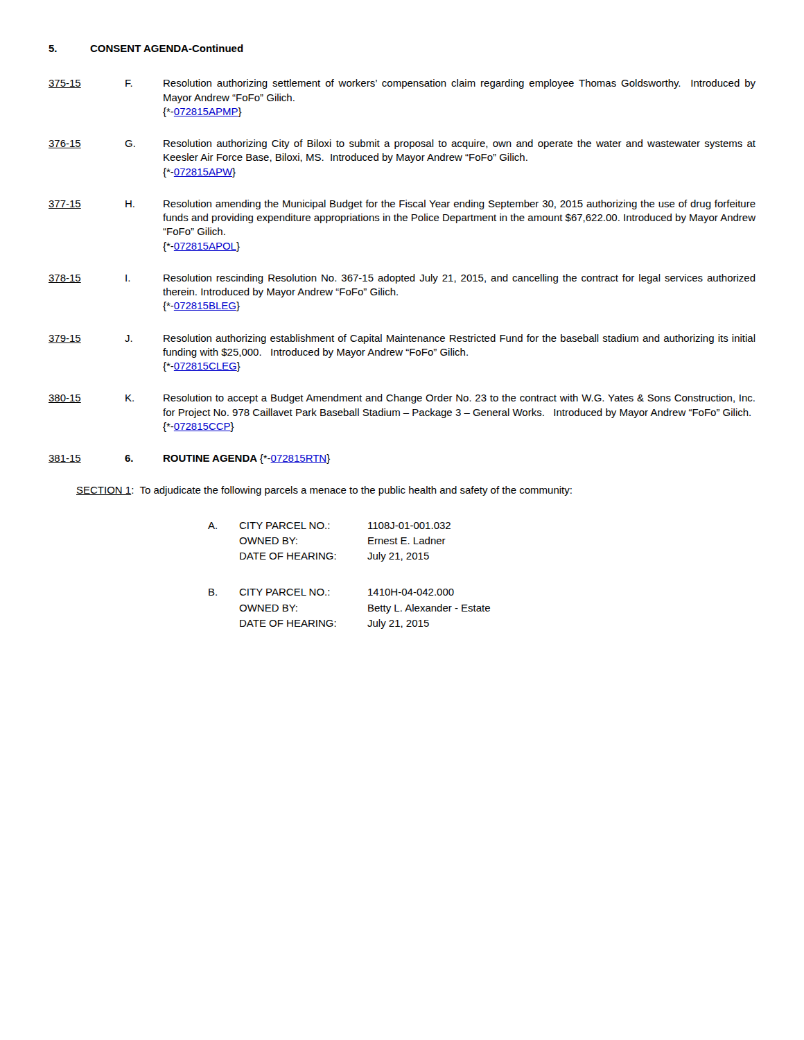5.
CONSENT AGENDA-Continued
375-15
F.
Resolution authorizing settlement of workers’ compensation claim regarding employee Thomas Goldsworthy. Introduced by Mayor Andrew “FoFo” Gilich. {*-072815APMP}
376-15
G.
Resolution authorizing City of Biloxi to submit a proposal to acquire, own and operate the water and wastewater systems at Keesler Air Force Base, Biloxi, MS. Introduced by Mayor Andrew “FoFo” Gilich. {*-072815APW}
377-15
H.
Resolution amending the Municipal Budget for the Fiscal Year ending September 30, 2015 authorizing the use of drug forfeiture funds and providing expenditure appropriations in the Police Department in the amount $67,622.00. Introduced by Mayor Andrew “FoFo” Gilich. {*-072815APOL}
378-15
I.
Resolution rescinding Resolution No. 367-15 adopted July 21, 2015, and cancelling the contract for legal services authorized therein. Introduced by Mayor Andrew “FoFo” Gilich. {*-072815BLEG}
379-15
J.
Resolution authorizing establishment of Capital Maintenance Restricted Fund for the baseball stadium and authorizing its initial funding with $25,000. Introduced by Mayor Andrew “FoFo” Gilich. {*-072815CLEG}
380-15
K.
Resolution to accept a Budget Amendment and Change Order No. 23 to the contract with W.G. Yates & Sons Construction, Inc. for Project No. 978 Caillavet Park Baseball Stadium – Package 3 – General Works. Introduced by Mayor Andrew “FoFo” Gilich. {*-072815CCP}
381-15
6.
ROUTINE AGENDA {*-072815RTN}
SECTION 1: To adjudicate the following parcels a menace to the public health and safety of the community:
| A. | CITY PARCEL NO.: | 1108J-01-001.032 |
| | OWNED BY: | Ernest E. Ladner |
| | DATE OF HEARING: | July 21, 2015 |
| B. | CITY PARCEL NO.: | 1410H-04-042.000 |
| | OWNED BY: | Betty L. Alexander - Estate |
| | DATE OF HEARING: | July 21, 2015 |